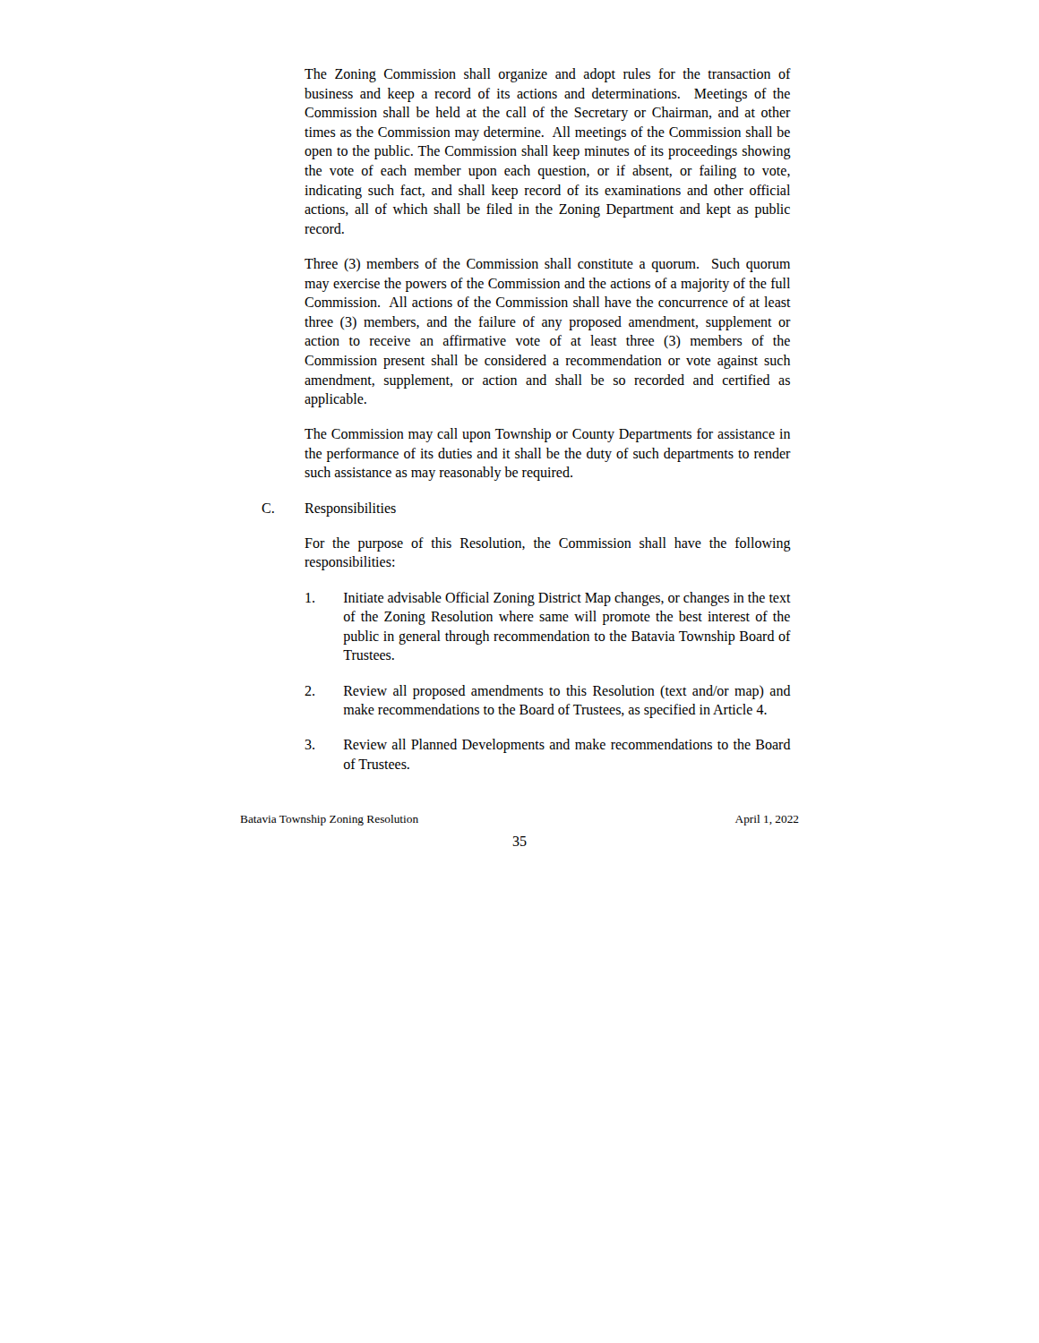The Zoning Commission shall organize and adopt rules for the transaction of business and keep a record of its actions and determinations. Meetings of the Commission shall be held at the call of the Secretary or Chairman, and at other times as the Commission may determine. All meetings of the Commission shall be open to the public. The Commission shall keep minutes of its proceedings showing the vote of each member upon each question, or if absent, or failing to vote, indicating such fact, and shall keep record of its examinations and other official actions, all of which shall be filed in the Zoning Department and kept as public record.
Three (3) members of the Commission shall constitute a quorum. Such quorum may exercise the powers of the Commission and the actions of a majority of the full Commission. All actions of the Commission shall have the concurrence of at least three (3) members, and the failure of any proposed amendment, supplement or action to receive an affirmative vote of at least three (3) members of the Commission present shall be considered a recommendation or vote against such amendment, supplement, or action and shall be so recorded and certified as applicable.
The Commission may call upon Township or County Departments for assistance in the performance of its duties and it shall be the duty of such departments to render such assistance as may reasonably be required.
C.
Responsibilities
For the purpose of this Resolution, the Commission shall have the following responsibilities:
1.
Initiate advisable Official Zoning District Map changes, or changes in the text of the Zoning Resolution where same will promote the best interest of the public in general through recommendation to the Batavia Township Board of Trustees.
2.
Review all proposed amendments to this Resolution (text and/or map) and make recommendations to the Board of Trustees, as specified in Article 4.
3.
Review all Planned Developments and make recommendations to the Board of Trustees.
Batavia Township Zoning Resolution April 1, 2022
35